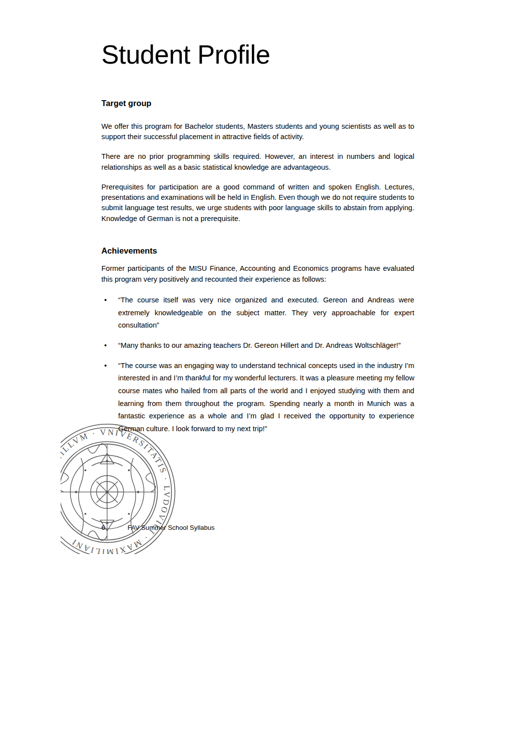SIGILLVM · VNIVERSITATIS · LVDOVICI · MAXIMILIANI
Student Profile
Target group
We offer this program for Bachelor students, Masters students and young scientists as well as to support their successful placement in attractive fields of activity.
There are no prior programming skills required. However, an interest in numbers and logical relationships as well as a basic statistical knowledge are advantageous.
Prerequisites for participation are a good command of written and spoken English. Lectures, presentations and examinations will be held in English. Even though we do not require students to submit language test results, we urge students with poor language skills to abstain from applying. Knowledge of German is not a prerequisite.
Achievements
Former participants of the MISU Finance, Accounting and Economics programs have evaluated this program very positively and recounted their experience as follows:
“The course itself was very nice organized and executed. Gereon and Andreas were extremely knowledgeable on the subject matter. They very approachable for expert consultation”
“Many thanks to our amazing teachers Dr. Gereon Hillert and Dr. Andreas Woltschläger!”
“The course was an engaging way to understand technical concepts used in the industry I’m interested in and I’m thankful for my wonderful lecturers. It was a pleasure meeting my fellow course mates who hailed from all parts of the world and I enjoyed studying with them and learning from them throughout the program. Spending nearly a month in Munich was a fantastic experience as a whole and I’m glad I received the opportunity to experience German culture. I look forward to my next trip!”
6 FAV Summer School Syllabus